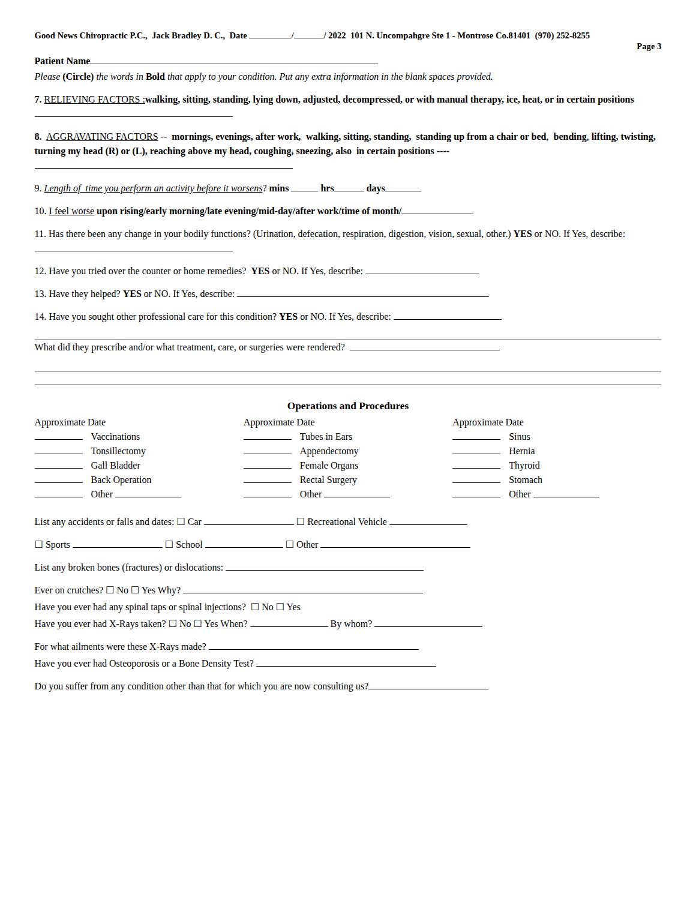Good News Chiropractic P.C., Jack Bradley D. C., Date / / 2022 101 N. Uncompahgre Ste 1 - Montrose Co.81401 (970) 252-8255
Page 3
Patient Name
Please (Circle) the words in Bold that apply to your condition. Put any extra information in the blank spaces provided.
7. RELIEVING FACTORS : walking, sitting, standing, lying down, adjusted, decompressed, or with manual therapy, ice, heat, or in certain positions
8. AGGRAVATING FACTORS -- mornings, evenings, after work, walking, sitting, standing, standing up from a chair or bed, bending, lifting, twisting, turning my head (R) or (L), reaching above my head, coughing, sneezing, also in certain positions ----
9. Length of time you perform an activity before it worsens? mins hrs days
10. I feel worse upon rising/early morning/late evening/mid-day/after work/time of month/
11. Has there been any change in your bodily functions? (Urination, defecation, respiration, digestion, vision, sexual, other.) YES or NO. If Yes, describe:
12. Have you tried over the counter or home remedies? YES or NO. If Yes, describe:
13. Have they helped? YES or NO. If Yes, describe:
14. Have you sought other professional care for this condition? YES or NO. If Yes, describe:
What did they prescribe and/or what treatment, care, or surgeries were rendered?
Operations and Procedures
| Approximate Date | Approximate Date | Approximate Date |
| | Vaccinations | | Tubes in Ears | | Sinus |
| | Tonsillectomy | | Appendectomy | | Hernia |
| | Gall Bladder | | Female Organs | | Thyroid |
| | Back Operation | | Rectal Surgery | | Stomach |
| | Other | | Other | | Other |
List any accidents or falls and dates: ☐ Car ☐ Recreational Vehicle
☐ Sports ☐ School ☐ Other
List any broken bones (fractures) or dislocations:
Ever on crutches? ☐ No ☐ Yes Why?
Have you ever had any spinal taps or spinal injections? ☐ No ☐ Yes
Have you ever had X-Rays taken? ☐ No ☐ Yes When? By whom?
For what ailments were these X-Rays made?
Have you ever had Osteoporosis or a Bone Density Test?
Do you suffer from any condition other than that for which you are now consulting us?